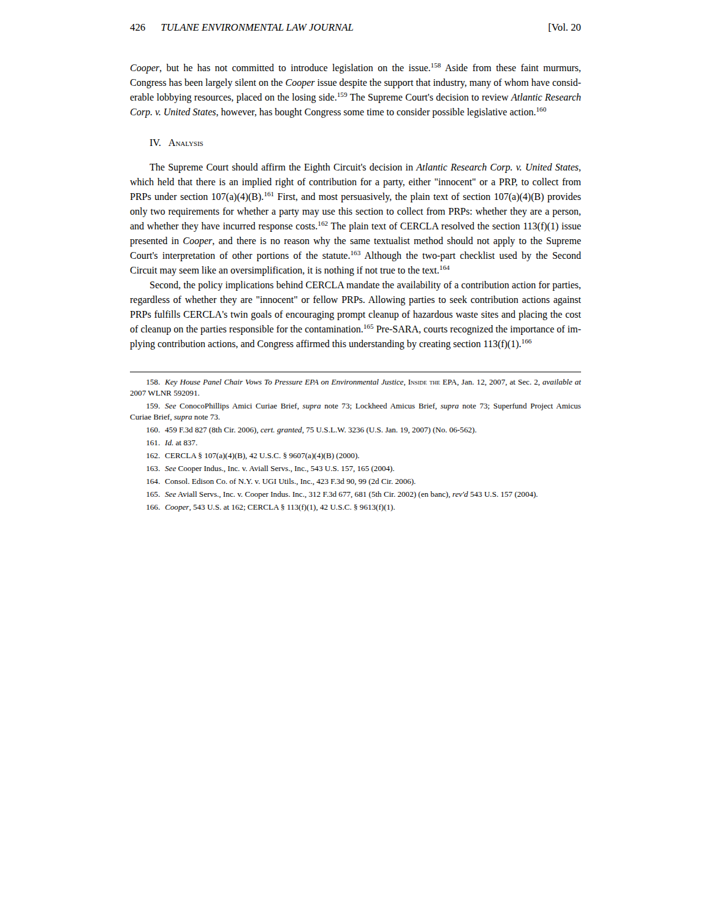426 TULANE ENVIRONMENTAL LAW JOURNAL[Vol. 20
Cooper, but he has not committed to introduce legislation on the issue.158 Aside from these faint murmurs, Congress has been largely silent on the Cooper issue despite the support that industry, many of whom have considerable lobbying resources, placed on the losing side.159 The Supreme Court's decision to review Atlantic Research Corp. v. United States, however, has bought Congress some time to consider possible legislative action.160
IV. Analysis
The Supreme Court should affirm the Eighth Circuit's decision in Atlantic Research Corp. v. United States, which held that there is an implied right of contribution for a party, either "innocent" or a PRP, to collect from PRPs under section 107(a)(4)(B).161 First, and most persuasively, the plain text of section 107(a)(4)(B) provides only two requirements for whether a party may use this section to collect from PRPs: whether they are a person, and whether they have incurred response costs.162 The plain text of CERCLA resolved the section 113(f)(1) issue presented in Cooper, and there is no reason why the same textualist method should not apply to the Supreme Court's interpretation of other portions of the statute.163 Although the two-part checklist used by the Second Circuit may seem like an oversimplification, it is nothing if not true to the text.164
Second, the policy implications behind CERCLA mandate the availability of a contribution action for parties, regardless of whether they are "innocent" or fellow PRPs. Allowing parties to seek contribution actions against PRPs fulfills CERCLA's twin goals of encouraging prompt cleanup of hazardous waste sites and placing the cost of cleanup on the parties responsible for the contamination.165 Pre-SARA, courts recognized the importance of implying contribution actions, and Congress affirmed this understanding by creating section 113(f)(1).166
158. Key House Panel Chair Vows To Pressure EPA on Environmental Justice, Inside the EPA, Jan. 12, 2007, at Sec. 2, available at 2007 WLNR 592091.
159. See ConocoPhillips Amici Curiae Brief, supra note 73; Lockheed Amicus Brief, supra note 73; Superfund Project Amicus Curiae Brief, supra note 73.
160. 459 F.3d 827 (8th Cir. 2006), cert. granted, 75 U.S.L.W. 3236 (U.S. Jan. 19, 2007) (No. 06-562).
161. Id. at 837.
162. CERCLA § 107(a)(4)(B), 42 U.S.C. § 9607(a)(4)(B) (2000).
163. See Cooper Indus., Inc. v. Aviall Servs., Inc., 543 U.S. 157, 165 (2004).
164. Consol. Edison Co. of N.Y. v. UGI Utils., Inc., 423 F.3d 90, 99 (2d Cir. 2006).
165. See Aviall Servs., Inc. v. Cooper Indus. Inc., 312 F.3d 677, 681 (5th Cir. 2002) (en banc), rev'd 543 U.S. 157 (2004).
166. Cooper, 543 U.S. at 162; CERCLA § 113(f)(1), 42 U.S.C. § 9613(f)(1).